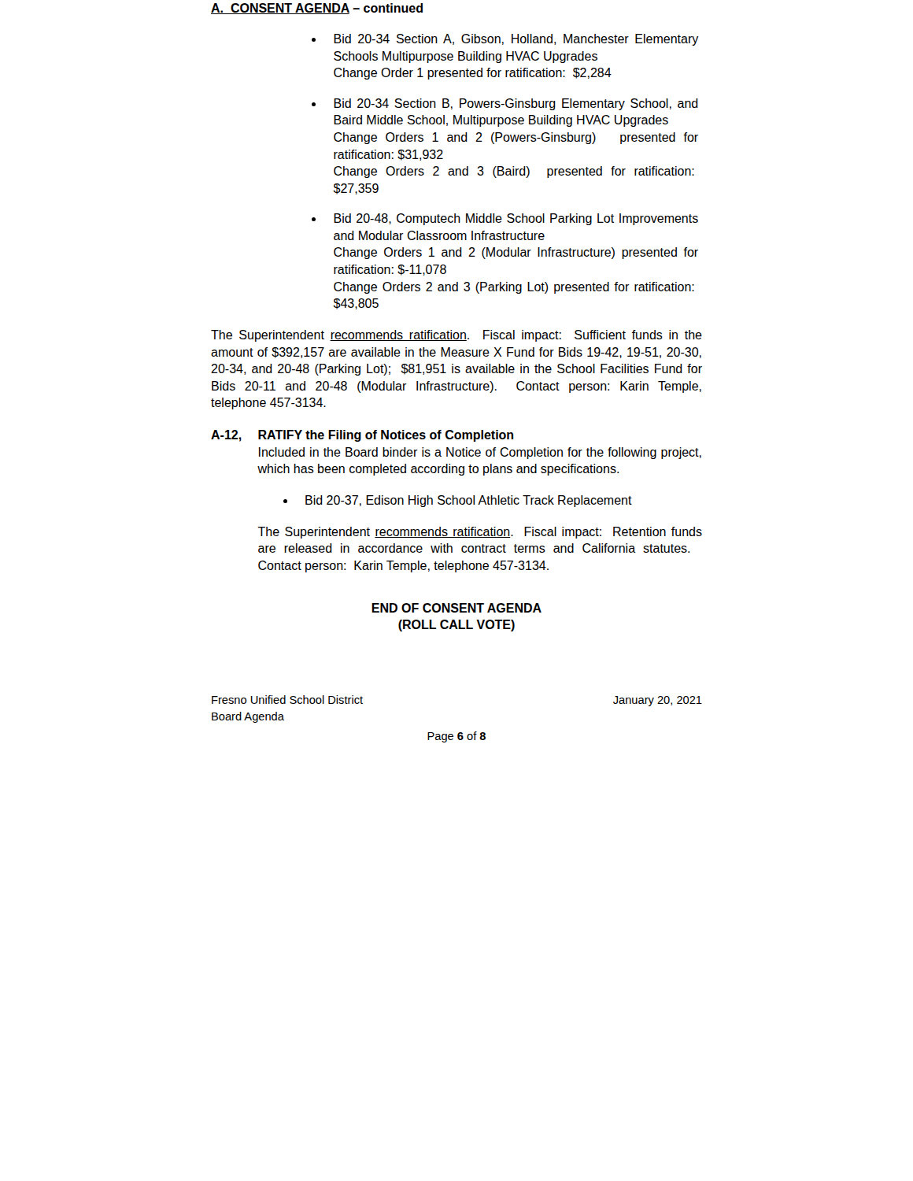A. CONSENT AGENDA – continued
Bid 20-34 Section A, Gibson, Holland, Manchester Elementary Schools Multipurpose Building HVAC Upgrades
Change Order 1 presented for ratification: $2,284
Bid 20-34 Section B, Powers-Ginsburg Elementary School, and Baird Middle School, Multipurpose Building HVAC Upgrades
Change Orders 1 and 2 (Powers-Ginsburg) presented for ratification: $31,932
Change Orders 2 and 3 (Baird) presented for ratification: $27,359
Bid 20-48, Computech Middle School Parking Lot Improvements and Modular Classroom Infrastructure
Change Orders 1 and 2 (Modular Infrastructure) presented for ratification: $-11,078
Change Orders 2 and 3 (Parking Lot) presented for ratification: $43,805
The Superintendent recommends ratification. Fiscal impact: Sufficient funds in the amount of $392,157 are available in the Measure X Fund for Bids 19-42, 19-51, 20-30, 20-34, and 20-48 (Parking Lot); $81,951 is available in the School Facilities Fund for Bids 20-11 and 20-48 (Modular Infrastructure). Contact person: Karin Temple, telephone 457-3134.
A-12,
RATIFY the Filing of Notices of Completion
Included in the Board binder is a Notice of Completion for the following project, which has been completed according to plans and specifications.
Bid 20-37, Edison High School Athletic Track Replacement
The Superintendent recommends ratification. Fiscal impact: Retention funds are released in accordance with contract terms and California statutes. Contact person: Karin Temple, telephone 457-3134.
END OF CONSENT AGENDA
(ROLL CALL VOTE)
Fresno Unified School District January 20, 2021
Board Agenda
Page 6 of 8